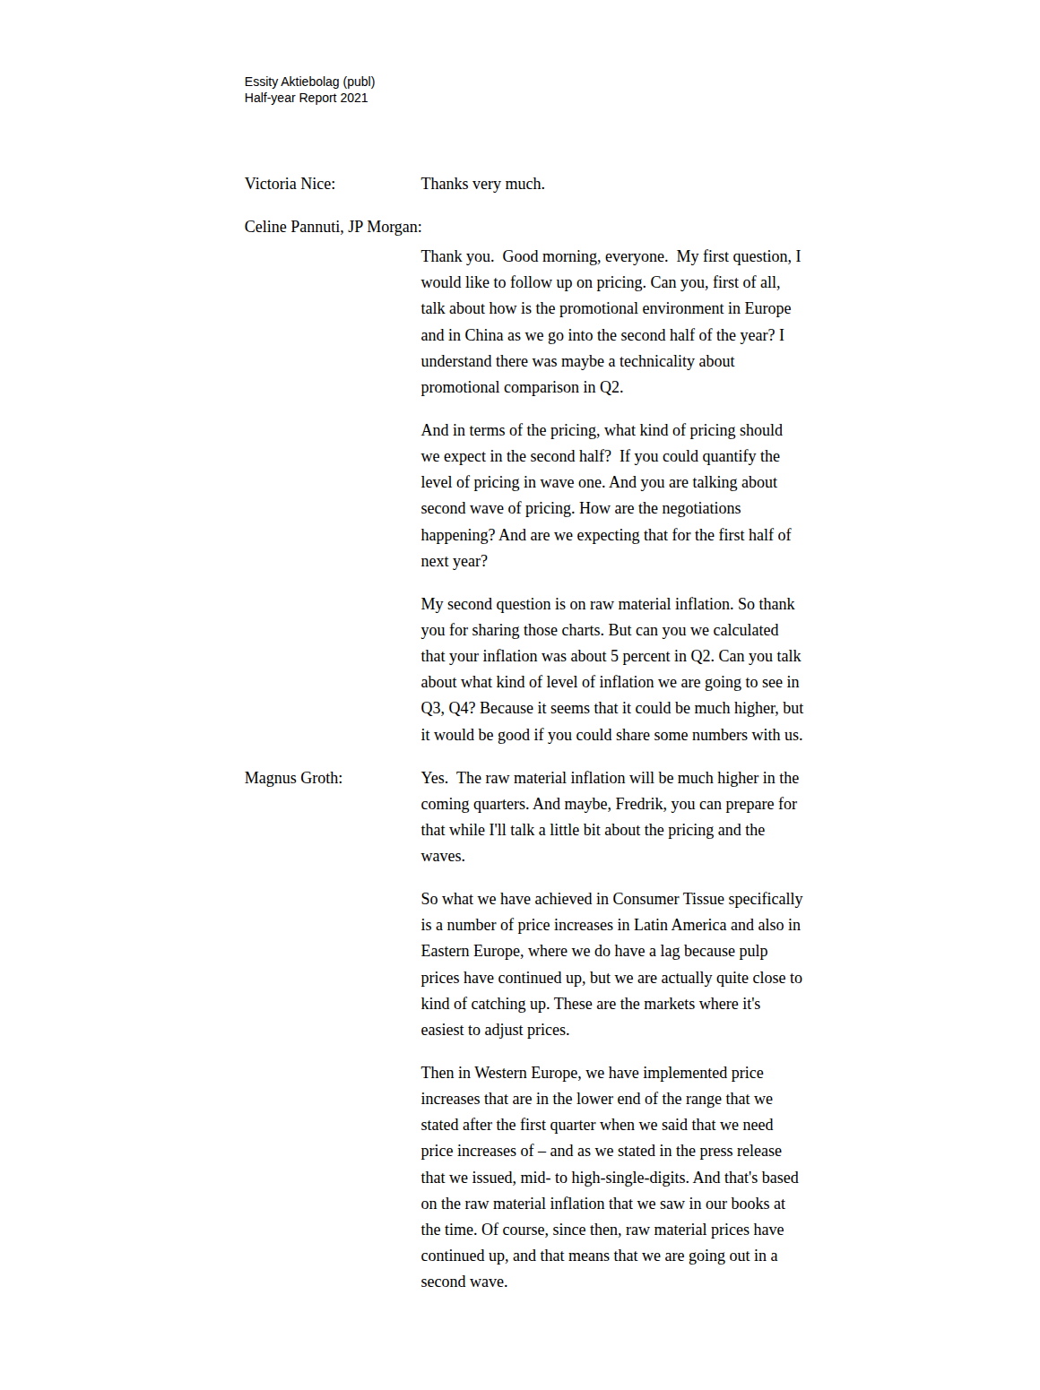Essity Aktiebolag (publ)
Half-year Report 2021
Victoria Nice:
Thanks very much.
Celine Pannuti, JP Morgan:
Thank you. Good morning, everyone. My first question, I would like to follow up on pricing. Can you, first of all, talk about how is the promotional environment in Europe and in China as we go into the second half of the year? I understand there was maybe a technicality about promotional comparison in Q2.
And in terms of the pricing, what kind of pricing should we expect in the second half? If you could quantify the level of pricing in wave one. And you are talking about second wave of pricing. How are the negotiations happening? And are we expecting that for the first half of next year?
My second question is on raw material inflation. So thank you for sharing those charts. But can you we calculated that your inflation was about 5 percent in Q2. Can you talk about what kind of level of inflation we are going to see in Q3, Q4? Because it seems that it could be much higher, but it would be good if you could share some numbers with us.
Magnus Groth:
Yes. The raw material inflation will be much higher in the coming quarters. And maybe, Fredrik, you can prepare for that while I'll talk a little bit about the pricing and the waves.
So what we have achieved in Consumer Tissue specifically is a number of price increases in Latin America and also in Eastern Europe, where we do have a lag because pulp prices have continued up, but we are actually quite close to kind of catching up. These are the markets where it's easiest to adjust prices.
Then in Western Europe, we have implemented price increases that are in the lower end of the range that we stated after the first quarter when we said that we need price increases of – and as we stated in the press release that we issued, mid- to high-single-digits. And that's based on the raw material inflation that we saw in our books at the time. Of course, since then, raw material prices have continued up, and that means that we are going out in a second wave.